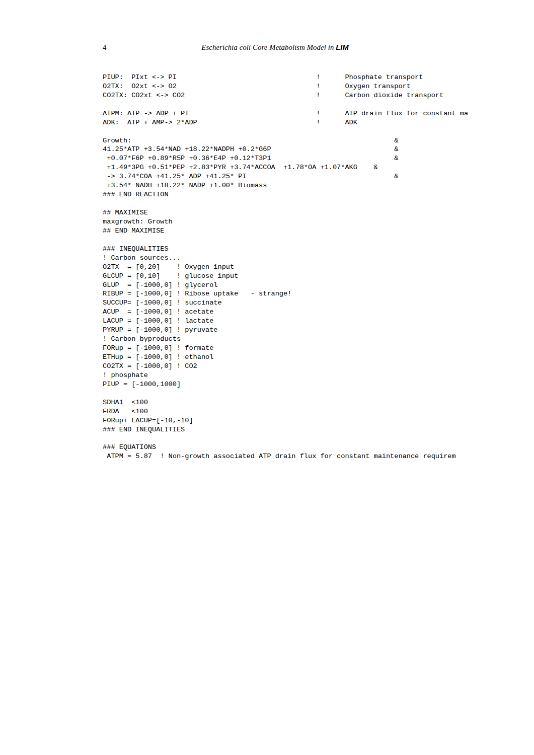4
Escherichia coli Core Metabolism Model in LIM
PIUP:  PIxt <-> PI                                  !      Phosphate transport
O2TX:  O2xt <-> O2                                  !      Oxygen transport
CO2TX: CO2xt <-> CO2                                !      Carbon dioxide transport

ATPM: ATP -> ADP + PI                               !      ATP drain flux for constant ma
ADK:  ATP + AMP-> 2*ADP                             !      ADK

Growth:                                                                &
41.25*ATP +3.54*NAD +18.22*NADPH +0.2*G6P                              &
 +0.07*F6P +0.89*R5P +0.36*E4P +0.12*T3P1                              &
 +1.49*3PG +0.51*PEP +2.83*PYR +3.74*ACCOA  +1.78*OA +1.07*AKG    &
 -> 3.74*COA +41.25* ADP +41.25* PI                                    &
 +3.54* NADH +18.22* NADP +1.00* Biomass
### END REACTION

## MAXIMISE
maxgrowth: Growth
## END MAXIMISE

### INEQUALITIES
! Carbon sources...
O2TX  = [0,20]    ! Oxygen input
GLCUP = [0,10]    ! glucose input
GLUP  = [-1000,0] ! glycerol
RIBUP = [-1000,0] ! Ribose uptake   - strange!
SUCCUP= [-1000,0] ! succinate
ACUP  = [-1000,0] ! acetate
LACUP = [-1000,0] ! lactate
PYRUP = [-1000,0] ! pyruvate
! Carbon byproducts
FORup = [-1000,0] ! formate
ETHup = [-1000,0] ! ethanol
CO2TX = [-1000,0] ! CO2
! phosphate
PIUP = [-1000,1000]

SDHA1  <100
FRDA   <100
FORup+ LACUP=[-10,-10]
### END INEQUALITIES

### EQUATIONS
 ATPM = 5.87  ! Non-growth associated ATP drain flux for constant maintenance requirem